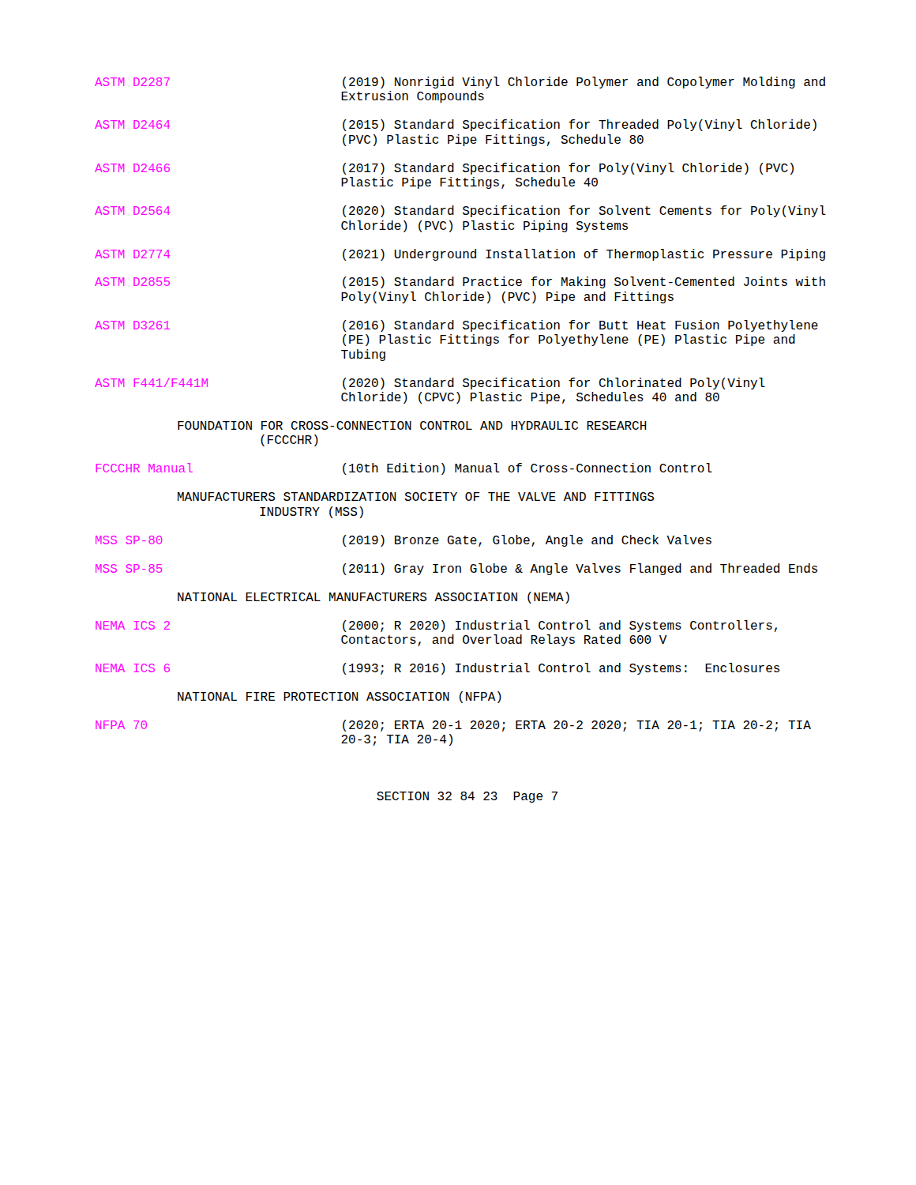| ASTM D2287 | (2019) Nonrigid Vinyl Chloride Polymer and Copolymer Molding and Extrusion Compounds |
| ASTM D2464 | (2015) Standard Specification for Threaded Poly(Vinyl Chloride) (PVC) Plastic Pipe Fittings, Schedule 80 |
| ASTM D2466 | (2017) Standard Specification for Poly(Vinyl Chloride) (PVC) Plastic Pipe Fittings, Schedule 40 |
| ASTM D2564 | (2020) Standard Specification for Solvent Cements for Poly(Vinyl Chloride) (PVC) Plastic Piping Systems |
| ASTM D2774 | (2021) Underground Installation of Thermoplastic Pressure Piping |
| ASTM D2855 | (2015) Standard Practice for Making Solvent-Cemented Joints with Poly(Vinyl Chloride) (PVC) Pipe and Fittings |
| ASTM D3261 | (2016) Standard Specification for Butt Heat Fusion Polyethylene (PE) Plastic Fittings for Polyethylene (PE) Plastic Pipe and Tubing |
| ASTM F441/F441M | (2020) Standard Specification for Chlorinated Poly(Vinyl Chloride) (CPVC) Plastic Pipe, Schedules 40 and 80 |
FOUNDATION FOR CROSS-CONNECTION CONTROL AND HYDRAULIC RESEARCH
(FCCCHR)
| FCCCHR Manual | (10th Edition) Manual of Cross-Connection Control |
MANUFACTURERS STANDARDIZATION SOCIETY OF THE VALVE AND FITTINGS
INDUSTRY (MSS)
| MSS SP-80 | (2019) Bronze Gate, Globe, Angle and Check Valves |
| MSS SP-85 | (2011) Gray Iron Globe & Angle Valves Flanged and Threaded Ends |
NATIONAL ELECTRICAL MANUFACTURERS ASSOCIATION (NEMA)
| NEMA ICS 2 | (2000; R 2020) Industrial Control and Systems Controllers, Contactors, and Overload Relays Rated 600 V |
| NEMA ICS 6 | (1993; R 2016) Industrial Control and Systems: Enclosures |
NATIONAL FIRE PROTECTION ASSOCIATION (NFPA)
| NFPA 70 | (2020; ERTA 20-1 2020; ERTA 20-2 2020; TIA 20-1; TIA 20-2; TIA 20-3; TIA 20-4) |
SECTION 32 84 23 Page 7